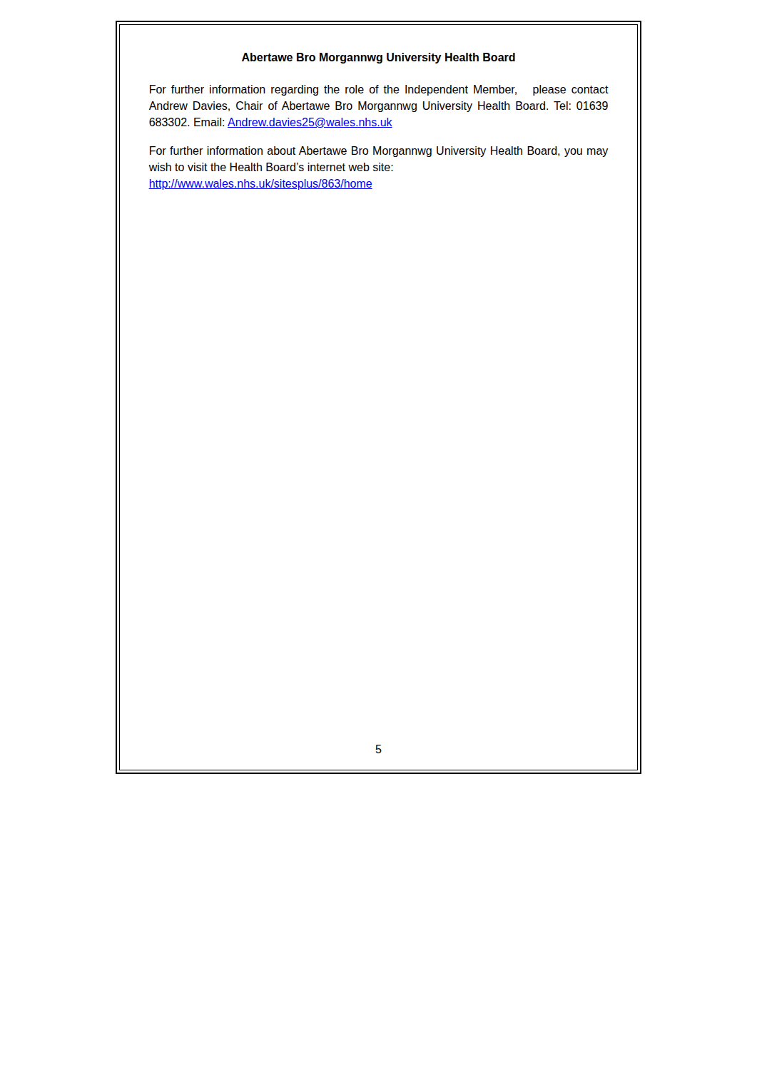Abertawe Bro Morgannwg University Health Board
For further information regarding the role of the Independent Member, please contact Andrew Davies, Chair of Abertawe Bro Morgannwg University Health Board. Tel: 01639 683302. Email: Andrew.davies25@wales.nhs.uk
For further information about Abertawe Bro Morgannwg University Health Board, you may wish to visit the Health Board’s internet web site:
http://www.wales.nhs.uk/sitesplus/863/home
5